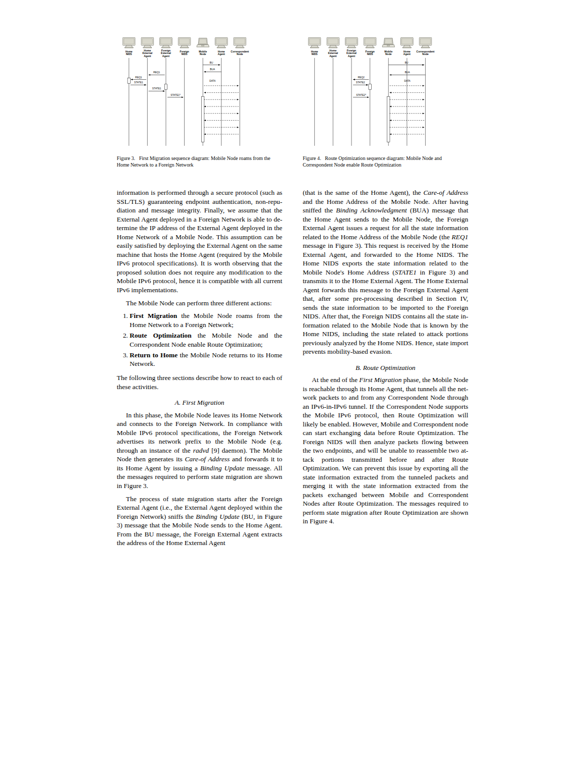HomeNIDS HomeExternalAgent ForeignExternalAgent ForeignNIDS MobileNode HomeAgent CorrespondentNode BU BUA REQ1 REQ1 STATE1 STATE1 STATE1* DATA
Figure 3. First Migration sequence diagram: Mobile Node roams from the Home Network to a Foreign Network
HomeNIDS HomeExternalAgent ForeignExternalAgent ForeignNIDS MobileNode HomeAgent CorrespondentNode BU BUA REQ2 STATE2 STATE2* DATA
Figure 4. Route Optimization sequence diagram: Mobile Node and Correspondent Node enable Route Optimization
information is performed through a secure protocol (such as SSL/TLS) guaranteeing endpoint authentication, non-repudiation and message integrity. Finally, we assume that the External Agent deployed in a Foreign Network is able to determine the IP address of the External Agent deployed in the Home Network of a Mobile Node. This assumption can be easily satisfied by deploying the External Agent on the same machine that hosts the Home Agent (required by the Mobile IPv6 protocol specifications). It is worth observing that the proposed solution does not require any modification to the Mobile IPv6 protocol, hence it is compatible with all current IPv6 implementations.
The Mobile Node can perform three different actions:
First Migration the Mobile Node roams from the Home Network to a Foreign Network;
Route Optimization the Mobile Node and the Correspondent Node enable Route Optimization;
Return to Home the Mobile Node returns to its Home Network.
The following three sections describe how to react to each of these activities.
A. First Migration
In this phase, the Mobile Node leaves its Home Network and connects to the Foreign Network. In compliance with Mobile IPv6 protocol specifications, the Foreign Network advertises its network prefix to the Mobile Node (e.g. through an instance of the radvd [9] daemon). The Mobile Node then generates its Care-of Address and forwards it to its Home Agent by issuing a Binding Update message. All the messages required to perform state migration are shown in Figure 3.
The process of state migration starts after the Foreign External Agent (i.e., the External Agent deployed within the Foreign Network) sniffs the Binding Update (BU, in Figure 3) message that the Mobile Node sends to the Home Agent. From the BU message, the Foreign External Agent extracts the address of the Home External Agent
(that is the same of the Home Agent), the Care-of Address and the Home Address of the Mobile Node. After having sniffed the Binding Acknowledgment (BUA) message that the Home Agent sends to the Mobile Node, the Foreign External Agent issues a request for all the state information related to the Home Address of the Mobile Node (the REQ1 message in Figure 3). This request is received by the Home External Agent, and forwarded to the Home NIDS. The Home NIDS exports the state information related to the Mobile Node's Home Address (STATE1 in Figure 3) and transmits it to the Home External Agent. The Home External Agent forwards this message to the Foreign External Agent that, after some pre-processing described in Section IV, sends the state information to be imported to the Foreign NIDS. After that, the Foreign NIDS contains all the state information related to the Mobile Node that is known by the Home NIDS, including the state related to attack portions previously analyzed by the Home NIDS. Hence, state import prevents mobility-based evasion.
B. Route Optimization
At the end of the First Migration phase, the Mobile Node is reachable through its Home Agent, that tunnels all the network packets to and from any Correspondent Node through an IPv6-in-IPv6 tunnel. If the Correspondent Node supports the Mobile IPv6 protocol, then Route Optimization will likely be enabled. However, Mobile and Correspondent node can start exchanging data before Route Optimization. The Foreign NIDS will then analyze packets flowing between the two endpoints, and will be unable to reassemble two attack portions transmitted before and after Route Optimization. We can prevent this issue by exporting all the state information extracted from the tunneled packets and merging it with the state information extracted from the packets exchanged between Mobile and Correspondent Nodes after Route Optimization. The messages required to perform state migration after Route Optimization are shown in Figure 4.